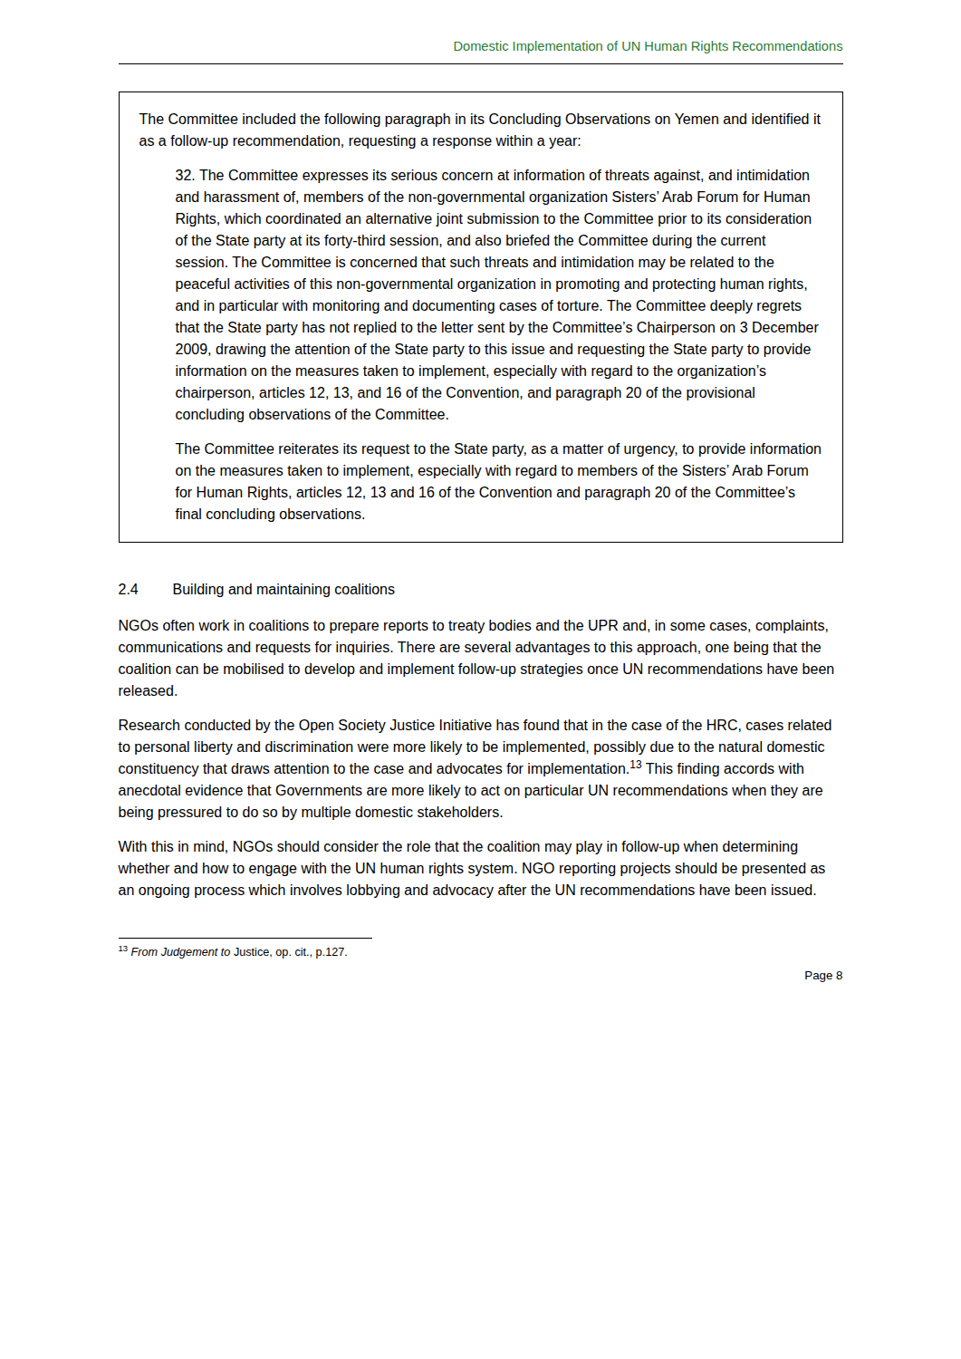Domestic Implementation of UN Human Rights Recommendations
The Committee included the following paragraph in its Concluding Observations on Yemen and identified it as a follow-up recommendation, requesting a response within a year:
32. The Committee expresses its serious concern at information of threats against, and intimidation and harassment of, members of the non-governmental organization Sisters’ Arab Forum for Human Rights, which coordinated an alternative joint submission to the Committee prior to its consideration of the State party at its forty-third session, and also briefed the Committee during the current session. The Committee is concerned that such threats and intimidation may be related to the peaceful activities of this non-governmental organization in promoting and protecting human rights, and in particular with monitoring and documenting cases of torture. The Committee deeply regrets that the State party has not replied to the letter sent by the Committee’s Chairperson on 3 December 2009, drawing the attention of the State party to this issue and requesting the State party to provide information on the measures taken to implement, especially with regard to the organization’s chairperson, articles 12, 13, and 16 of the Convention, and paragraph 20 of the provisional concluding observations of the Committee.
The Committee reiterates its request to the State party, as a matter of urgency, to provide information on the measures taken to implement, especially with regard to members of the Sisters’ Arab Forum for Human Rights, articles 12, 13 and 16 of the Convention and paragraph 20 of the Committee’s final concluding observations.
2.4 Building and maintaining coalitions
NGOs often work in coalitions to prepare reports to treaty bodies and the UPR and, in some cases, complaints, communications and requests for inquiries. There are several advantages to this approach, one being that the coalition can be mobilised to develop and implement follow-up strategies once UN recommendations have been released.
Research conducted by the Open Society Justice Initiative has found that in the case of the HRC, cases related to personal liberty and discrimination were more likely to be implemented, possibly due to the natural domestic constituency that draws attention to the case and advocates for implementation.13 This finding accords with anecdotal evidence that Governments are more likely to act on particular UN recommendations when they are being pressured to do so by multiple domestic stakeholders.
With this in mind, NGOs should consider the role that the coalition may play in follow-up when determining whether and how to engage with the UN human rights system. NGO reporting projects should be presented as an ongoing process which involves lobbying and advocacy after the UN recommendations have been issued.
13 From Judgement to Justice, op. cit., p.127.
Page 8